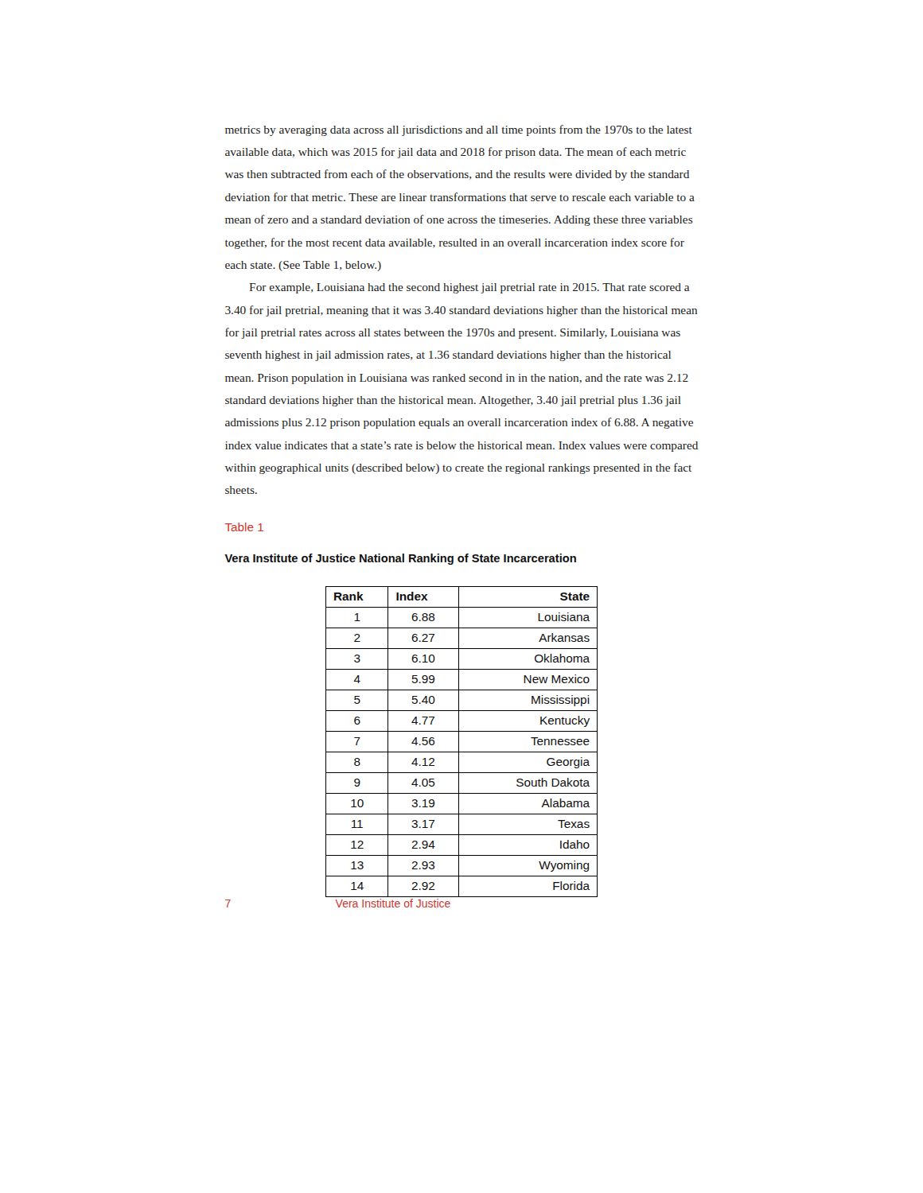metrics by averaging data across all jurisdictions and all time points from the 1970s to the latest available data, which was 2015 for jail data and 2018 for prison data. The mean of each metric was then subtracted from each of the observations, and the results were divided by the standard deviation for that metric. These are linear transformations that serve to rescale each variable to a mean of zero and a standard deviation of one across the timeseries. Adding these three variables together, for the most recent data available, resulted in an overall incarceration index score for each state. (See Table 1, below.)
For example, Louisiana had the second highest jail pretrial rate in 2015. That rate scored a 3.40 for jail pretrial, meaning that it was 3.40 standard deviations higher than the historical mean for jail pretrial rates across all states between the 1970s and present. Similarly, Louisiana was seventh highest in jail admission rates, at 1.36 standard deviations higher than the historical mean. Prison population in Louisiana was ranked second in in the nation, and the rate was 2.12 standard deviations higher than the historical mean. Altogether, 3.40 jail pretrial plus 1.36 jail admissions plus 2.12 prison population equals an overall incarceration index of 6.88. A negative index value indicates that a state’s rate is below the historical mean. Index values were compared within geographical units (described below) to create the regional rankings presented in the fact sheets.
Table 1
Vera Institute of Justice National Ranking of State Incarceration
| Rank | Index | State |
| --- | --- | --- |
| 1 | 6.88 | Louisiana |
| 2 | 6.27 | Arkansas |
| 3 | 6.10 | Oklahoma |
| 4 | 5.99 | New Mexico |
| 5 | 5.40 | Mississippi |
| 6 | 4.77 | Kentucky |
| 7 | 4.56 | Tennessee |
| 8 | 4.12 | Georgia |
| 9 | 4.05 | South Dakota |
| 10 | 3.19 | Alabama |
| 11 | 3.17 | Texas |
| 12 | 2.94 | Idaho |
| 13 | 2.93 | Wyoming |
| 14 | 2.92 | Florida |
7 Vera Institute of Justice